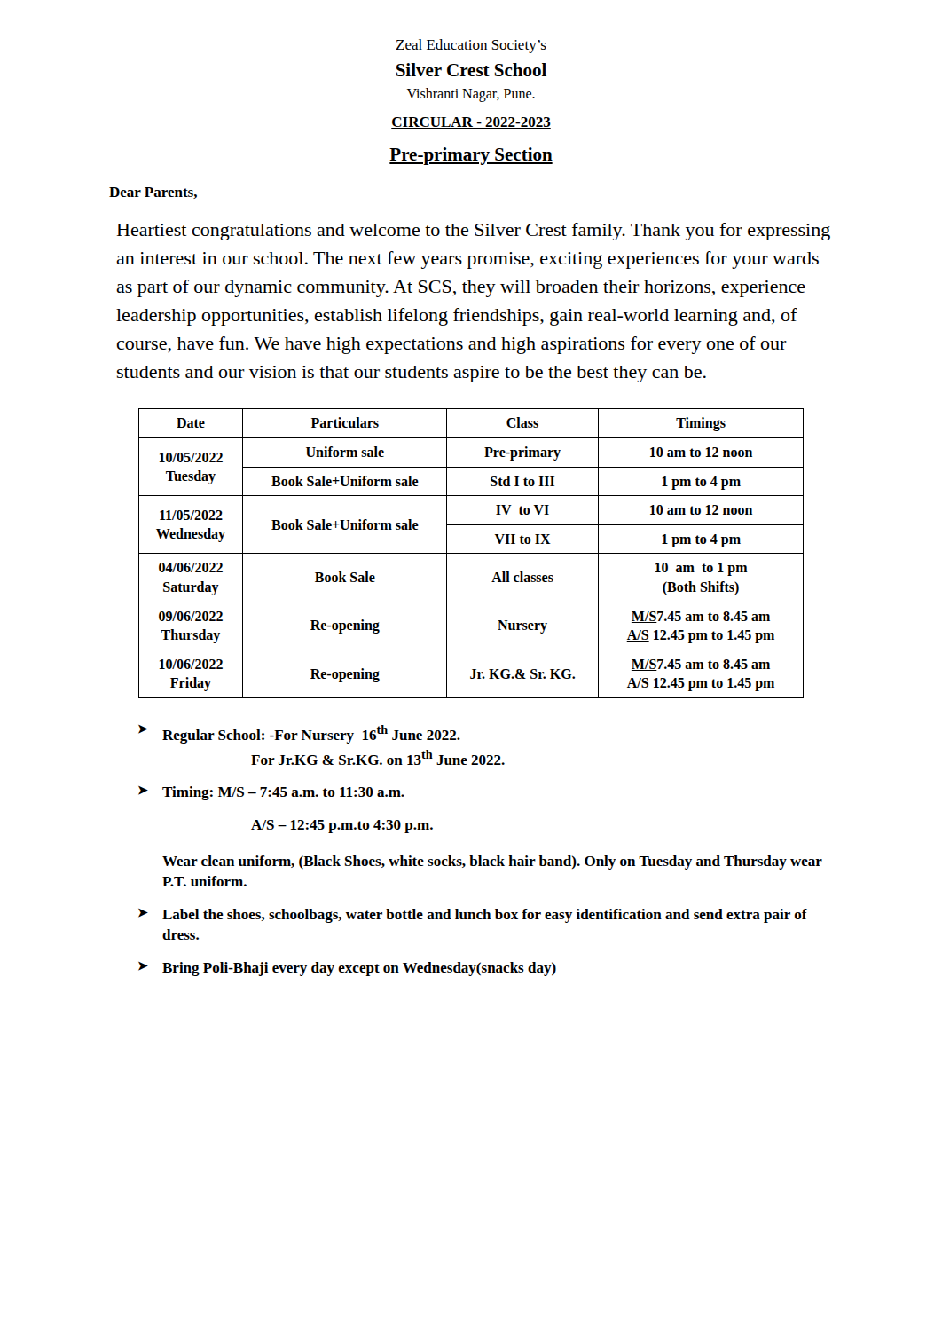Zeal Education Society’s
Silver Crest School
Vishranti Nagar, Pune.
CIRCULAR - 2022-2023
Pre-primary Section
Dear Parents,
Heartiest congratulations and welcome to the Silver Crest family. Thank you for expressing an interest in our school. The next few years promise, exciting experiences for your wards as part of our dynamic community. At SCS, they will broaden their horizons, experience leadership opportunities, establish lifelong friendships, gain real-world learning and, of course, have fun. We have high expectations and high aspirations for every one of our students and our vision is that our students aspire to be the best they can be.
| Date | Particulars | Class | Timings |
| --- | --- | --- | --- |
| 10/05/2022 Tuesday | Uniform sale | Pre-primary | 10 am to 12 noon |
| Book Sale+Uniform sale | Std I to III | 1 pm to 4 pm |
| 11/05/2022 Wednesday | Book Sale+Uniform sale | IV to VI | 10 am to 12 noon |
| VII to IX | 1 pm to 4 pm |
| 04/06/2022 Saturday | Book Sale | All classes | 10 am to 1 pm (Both Shifts) |
| 09/06/2022 Thursday | Re-opening | Nursery | M/S 7.45 am to 8.45 am A/S 12.45 pm to 1.45 pm |
| 10/06/2022 Friday | Re-opening | Jr. KG.& Sr. KG. | M/S 7.45 am to 8.45 am A/S 12.45 pm to 1.45 pm |
Regular School: -For Nursery 16th June 2022. For Jr.KG & Sr.KG. on 13th June 2022.
Timing: M/S – 7:45 a.m. to 11:30 a.m. A/S – 12:45 p.m.to 4:30 p.m.
Wear clean uniform, (Black Shoes, white socks, black hair band). Only on Tuesday and Thursday wear P.T. uniform.
Label the shoes, schoolbags, water bottle and lunch box for easy identification and send extra pair of dress.
Bring Poli-Bhaji every day except on Wednesday(snacks day)